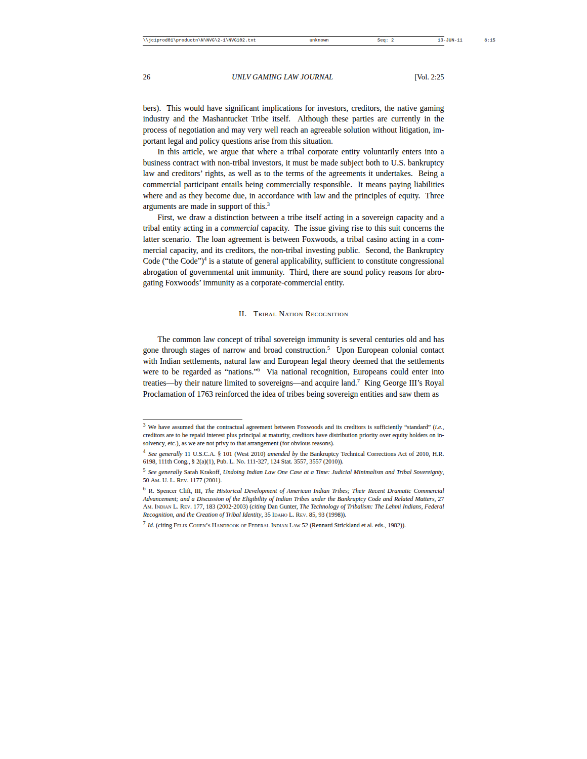\\jciprod01\productn\N\NVG\2-1\NVG102.txt unknown Seq: 2 13-JUN-11 8:15
26 UNLV GAMING LAW JOURNAL [Vol. 2:25
bers). This would have significant implications for investors, creditors, the native gaming industry and the Mashantucket Tribe itself. Although these parties are currently in the process of negotiation and may very well reach an agreeable solution without litigation, important legal and policy questions arise from this situation.
In this article, we argue that where a tribal corporate entity voluntarily enters into a business contract with non-tribal investors, it must be made subject both to U.S. bankruptcy law and creditors’ rights, as well as to the terms of the agreements it undertakes. Being a commercial participant entails being commercially responsible. It means paying liabilities where and as they become due, in accordance with law and the principles of equity. Three arguments are made in support of this.3
First, we draw a distinction between a tribe itself acting in a sovereign capacity and a tribal entity acting in a commercial capacity. The issue giving rise to this suit concerns the latter scenario. The loan agreement is between Foxwoods, a tribal casino acting in a commercial capacity, and its creditors, the non-tribal investing public. Second, the Bankruptcy Code (“the Code”)4 is a statute of general applicability, sufficient to constitute congressional abrogation of governmental unit immunity. Third, there are sound policy reasons for abrogating Foxwoods’ immunity as a corporate-commercial entity.
II. Tribal Nation Recognition
The common law concept of tribal sovereign immunity is several centuries old and has gone through stages of narrow and broad construction.5 Upon European colonial contact with Indian settlements, natural law and European legal theory deemed that the settlements were to be regarded as “nations.”6 Via national recognition, Europeans could enter into treaties—by their nature limited to sovereigns—and acquire land.7 King George III’s Royal Proclamation of 1763 reinforced the idea of tribes being sovereign entities and saw them as
3 We have assumed that the contractual agreement between Foxwoods and its creditors is sufficiently “standard” (i.e., creditors are to be repaid interest plus principal at maturity, creditors have distribution priority over equity holders on insolvency, etc.), as we are not privy to that arrangement (for obvious reasons).
4 See generally 11 U.S.C.A. § 101 (West 2010) amended by the Bankruptcy Technical Corrections Act of 2010, H.R. 6198, 111th Cong., § 2(a)(1), Pub. L. No. 111-327, 124 Stat. 3557, 3557 (2010)).
5 See generally Sarah Krakoff, Undoing Indian Law One Case at a Time: Judicial Minimalism and Tribal Sovereignty, 50 Am. U. L. Rev. 1177 (2001).
6 R. Spencer Clift, III, The Historical Development of American Indian Tribes; Their Recent Dramatic Commercial Advancement; and a Discussion of the Eligibility of Indian Tribes under the Bankruptcy Code and Related Matters, 27 Am. Indian L. Rev. 177, 183 (2002-2003) (citing Dan Gunter, The Technology of Tribalism: The Lehmi Indians, Federal Recognition, and the Creation of Tribal Identity, 35 Idaho L. Rev. 85, 93 (1998)).
7 Id. (citing Felix Cohen’s Handbook of Federal Indian Law 52 (Rennard Strickland et al. eds., 1982)).